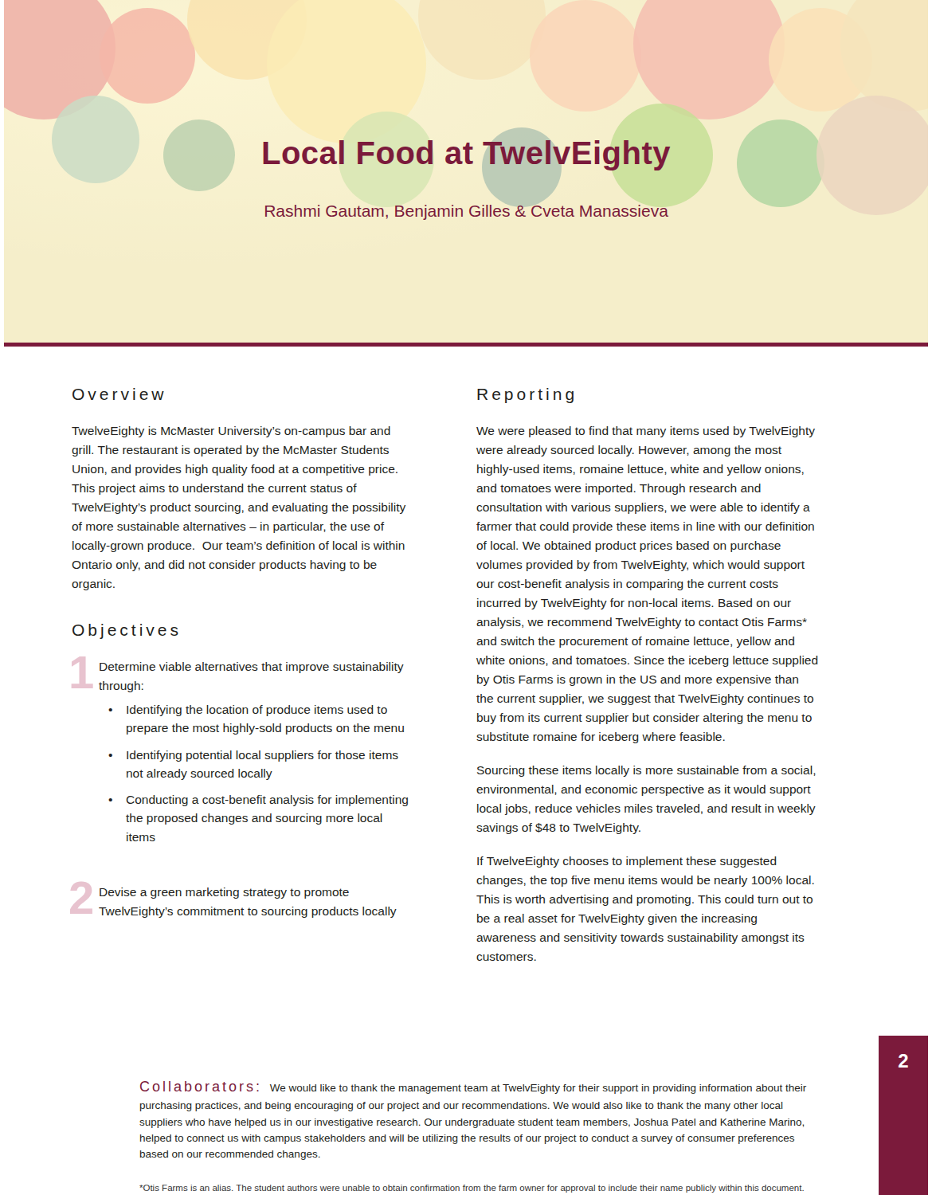Local Food at TwelvEighty
Rashmi Gautam, Benjamin Gilles & Cveta Manassieva
Overview
TwelveEighty is McMaster University’s on-campus bar and grill. The restaurant is operated by the McMaster Students Union, and provides high quality food at a competitive price. This project aims to understand the current status of TwelvEighty’s product sourcing, and evaluating the possibility of more sustainable alternatives – in particular, the use of locally-grown produce. Our team’s definition of local is within Ontario only, and did not consider products having to be organic.
Objectives
1
Determine viable alternatives that improve sustainability through:
Identifying the location of produce items used to prepare the most highly-sold products on the menu
Identifying potential local suppliers for those items not already sourced locally
Conducting a cost-benefit analysis for implementing the proposed changes and sourcing more local items
2
Devise a green marketing strategy to promote TwelvEighty’s commitment to sourcing products locally
Reporting
We were pleased to find that many items used by TwelvEighty were already sourced locally. However, among the most highly-used items, romaine lettuce, white and yellow onions, and tomatoes were imported. Through research and consultation with various suppliers, we were able to identify a farmer that could provide these items in line with our definition of local. We obtained product prices based on purchase volumes provided by from TwelvEighty, which would support our cost-benefit analysis in comparing the current costs incurred by TwelvEighty for non-local items. Based on our analysis, we recommend TwelvEighty to contact Otis Farms* and switch the procurement of romaine lettuce, yellow and white onions, and tomatoes. Since the iceberg lettuce supplied by Otis Farms is grown in the US and more expensive than the current supplier, we suggest that TwelvEighty continues to buy from its current supplier but consider altering the menu to substitute romaine for iceberg where feasible.
Sourcing these items locally is more sustainable from a social, environmental, and economic perspective as it would support local jobs, reduce vehicles miles traveled, and result in weekly savings of $48 to TwelvEighty.
If TwelveEighty chooses to implement these suggested changes, the top five menu items would be nearly 100% local. This is worth advertising and promoting. This could turn out to be a real asset for TwelvEighty given the increasing awareness and sensitivity towards sustainability amongst its customers.
Collaborators: We would like to thank the management team at TwelvEighty for their support in providing information about their purchasing practices, and being encouraging of our project and our recommendations. We would also like to thank the many other local suppliers who have helped us in our investigative research. Our undergraduate student team members, Joshua Patel and Katherine Marino, helped to connect us with campus stakeholders and will be utilizing the results of our project to conduct a survey of consumer preferences based on our recommended changes.
*Otis Farms is an alias. The student authors were unable to obtain confirmation from the farm owner for approval to include their name publicly within this document.
2